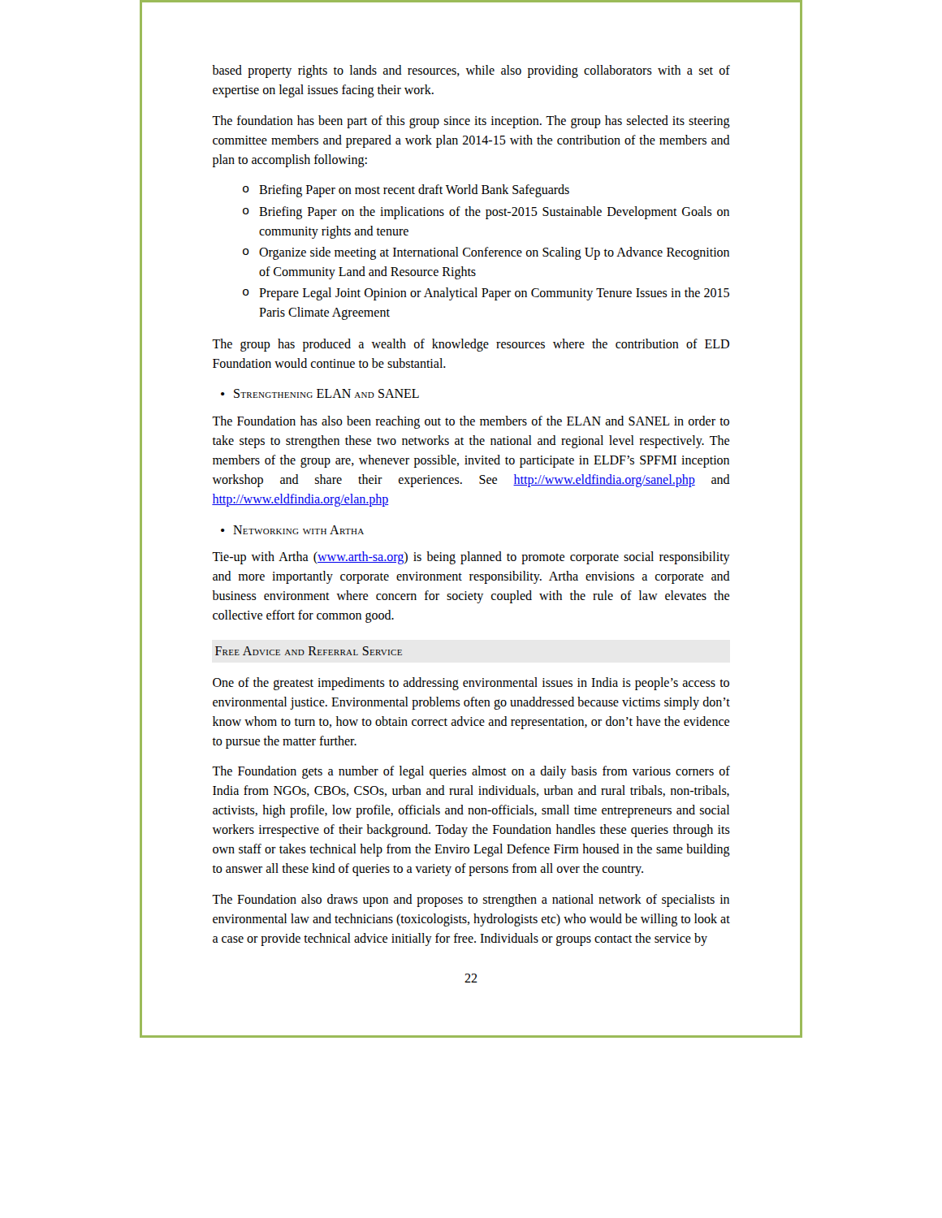based property rights to lands and resources, while also providing collaborators with a set of expertise on legal issues facing their work.
The foundation has been part of this group since its inception. The group has selected its steering committee members and prepared a work plan 2014-15 with the contribution of the members and plan to accomplish following:
Briefing Paper on most recent draft World Bank Safeguards
Briefing Paper on the implications of the post-2015 Sustainable Development Goals on community rights and tenure
Organize side meeting at International Conference on Scaling Up to Advance Recognition of Community Land and Resource Rights
Prepare Legal Joint Opinion or Analytical Paper on Community Tenure Issues in the 2015 Paris Climate Agreement
The group has produced a wealth of knowledge resources where the contribution of ELD Foundation would continue to be substantial.
Strengthening ELAN and SANEL
The Foundation has also been reaching out to the members of the ELAN and SANEL in order to take steps to strengthen these two networks at the national and regional level respectively. The members of the group are, whenever possible, invited to participate in ELDF’s SPFMI inception workshop and share their experiences. See http://www.eldfindia.org/sanel.php and http://www.eldfindia.org/elan.php
Networking with Artha
Tie-up with Artha (www.arth-sa.org) is being planned to promote corporate social responsibility and more importantly corporate environment responsibility. Artha envisions a corporate and business environment where concern for society coupled with the rule of law elevates the collective effort for common good.
Free Advice and Referral Service
One of the greatest impediments to addressing environmental issues in India is people’s access to environmental justice. Environmental problems often go unaddressed because victims simply don’t know whom to turn to, how to obtain correct advice and representation, or don’t have the evidence to pursue the matter further.
The Foundation gets a number of legal queries almost on a daily basis from various corners of India from NGOs, CBOs, CSOs, urban and rural individuals, urban and rural tribals, non-tribals, activists, high profile, low profile, officials and non-officials, small time entrepreneurs and social workers irrespective of their background. Today the Foundation handles these queries through its own staff or takes technical help from the Enviro Legal Defence Firm housed in the same building to answer all these kind of queries to a variety of persons from all over the country.
The Foundation also draws upon and proposes to strengthen a national network of specialists in environmental law and technicians (toxicologists, hydrologists etc) who would be willing to look at a case or provide technical advice initially for free. Individuals or groups contact the service by
22